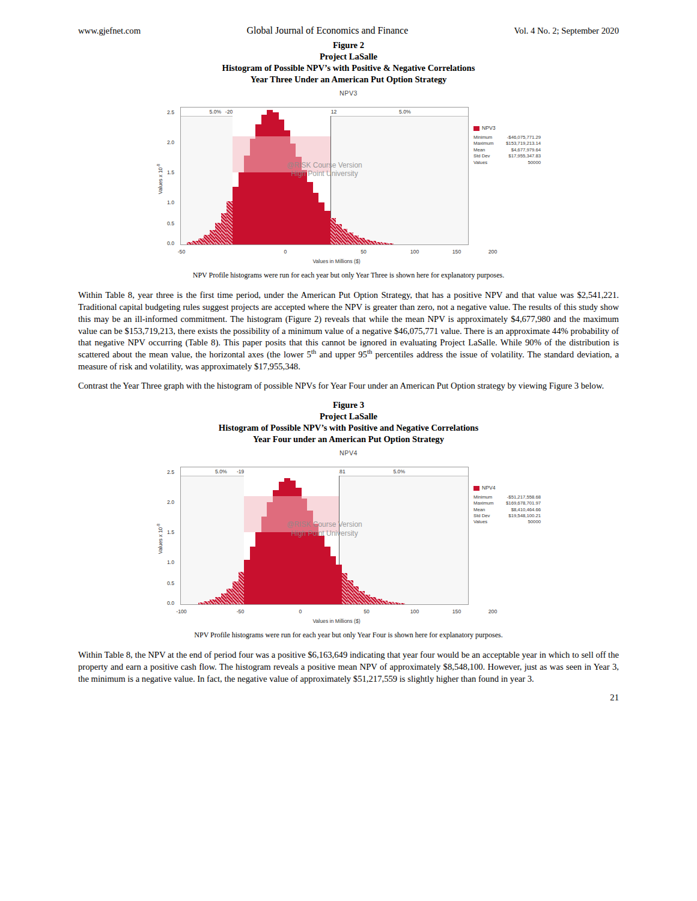www.gjefnet.com
Global Journal of Economics and Finance
Vol. 4 No. 2; September 2020
Figure 2 Project LaSalle Histogram of Possible NPV’s with Positive & Negative Correlations Year Three Under an American Put Option Strategy
NPV3
Values x 10-8
2.5
2.0
1.5
1.0
0.5
0.0
5.0% 90.0% 5.0%
-20.42
37.12
@RISK Course Version
High Point University
-50
0
50
100
150
200
Values in Millions ($)
NPV3
| Minimum | -$46,075,771.29 |
| Maximum | $153,719,213.14 |
| Mean | $4,677,979.64 |
| Std Dev | $17,955,347.83 |
| Values | 50000 |
NPV Profile histograms were run for each year but only Year Three is shown here for explanatory purposes.
Within Table 8, year three is the first time period, under the American Put Option Strategy, that has a positive NPV and that value was $2,541,221. Traditional capital budgeting rules suggest projects are accepted where the NPV is greater than zero, not a negative value. The results of this study show this may be an ill-informed commitment. The histogram (Figure 2) reveals that while the mean NPV is approximately $4,677,980 and the maximum value can be $153,719,213, there exists the possibility of a minimum value of a negative $46,075,771 value. There is an approximate 44% probability of that negative NPV occurring (Table 8). This paper posits that this cannot be ignored in evaluating Project LaSalle. While 90% of the distribution is scattered about the mean value, the horizontal axes (the lower 5th and upper 95th percentiles address the issue of volatility. The standard deviation, a measure of risk and volatility, was approximately $17,955,348.
Contrast the Year Three graph with the histogram of possible NPVs for Year Four under an American Put Option strategy by viewing Figure 3 below.
Figure 3 Project LaSalle Histogram of Possible NPV’s with Positive and Negative Correlations Year Four under an American Put Option Strategy
NPV4
Values x 10-8
2.5
2.0
1.5
1.0
0.5
0.0
5.0% 90.0% 5.0%
-19.04
42.81
@RISK Course Version
High Point University
-100
-50
0
50
100
150
200
Values in Millions ($)
NPV4
| Minimum | -$51,217,558.68 |
| Maximum | $169,678,701.97 |
| Mean | $8,410,464.66 |
| Std Dev | $19,548,100.21 |
| Values | 50000 |
NPV Profile histograms were run for each year but only Year Four is shown here for explanatory purposes.
Within Table 8, the NPV at the end of period four was a positive $6,163,649 indicating that year four would be an acceptable year in which to sell off the property and earn a positive cash flow. The histogram reveals a positive mean NPV of approximately $8,548,100. However, just as was seen in Year 3, the minimum is a negative value. In fact, the negative value of approximately $51,217,559 is slightly higher than found in year 3.
21